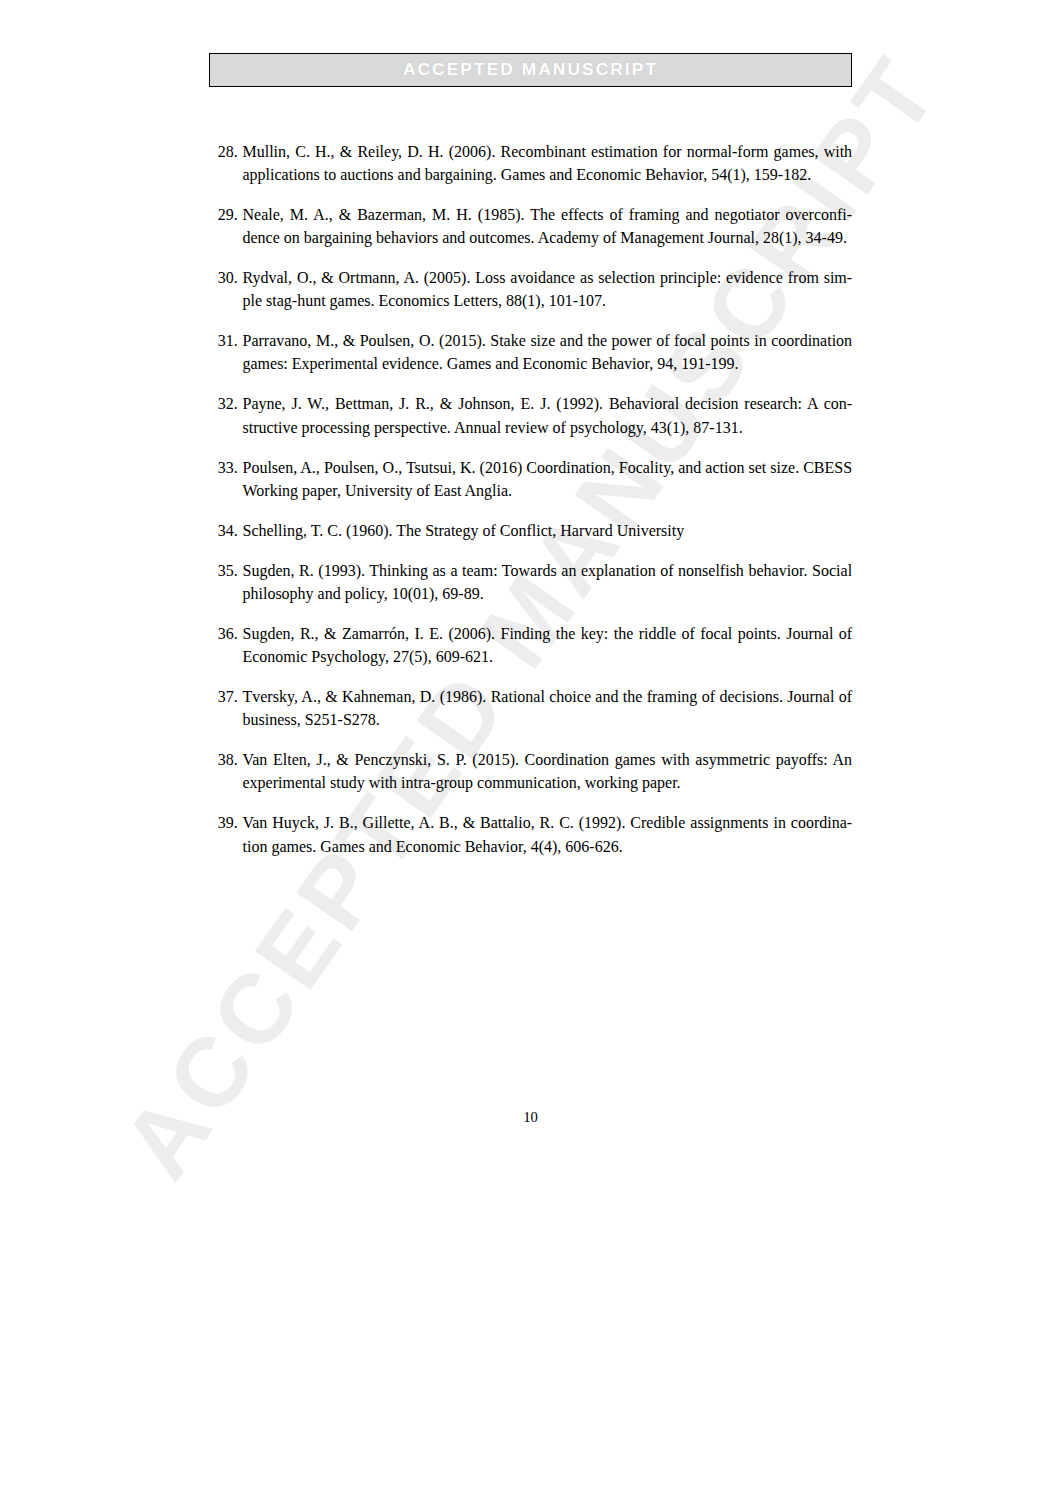ACCEPTED MANUSCRIPT
ACCEPTED MANUSCRIPT
28. Mullin, C. H., & Reiley, D. H. (2006). Recombinant estimation for normal-form games, with applications to auctions and bargaining. Games and Economic Behavior, 54(1), 159-182.
29. Neale, M. A., & Bazerman, M. H. (1985). The effects of framing and negotiator overconfidence on bargaining behaviors and outcomes. Academy of Management Journal, 28(1), 34-49.
30. Rydval, O., & Ortmann, A. (2005). Loss avoidance as selection principle: evidence from simple stag-hunt games. Economics Letters, 88(1), 101-107.
31. Parravano, M., & Poulsen, O. (2015). Stake size and the power of focal points in coordination games: Experimental evidence. Games and Economic Behavior, 94, 191-199.
32. Payne, J. W., Bettman, J. R., & Johnson, E. J. (1992). Behavioral decision research: A constructive processing perspective. Annual review of psychology, 43(1), 87-131.
33. Poulsen, A., Poulsen, O., Tsutsui, K. (2016) Coordination, Focality, and action set size. CBESS Working paper, University of East Anglia.
34. Schelling, T. C. (1960). The Strategy of Conflict, Harvard University
35. Sugden, R. (1993). Thinking as a team: Towards an explanation of nonselfish behavior. Social philosophy and policy, 10(01), 69-89.
36. Sugden, R., & Zamarrón, I. E. (2006). Finding the key: the riddle of focal points. Journal of Economic Psychology, 27(5), 609-621.
37. Tversky, A., & Kahneman, D. (1986). Rational choice and the framing of decisions. Journal of business, S251-S278.
38. Van Elten, J., & Penczynski, S. P. (2015). Coordination games with asymmetric payoffs: An experimental study with intra-group communication, working paper.
39. Van Huyck, J. B., Gillette, A. B., & Battalio, R. C. (1992). Credible assignments in coordination games. Games and Economic Behavior, 4(4), 606-626.
10